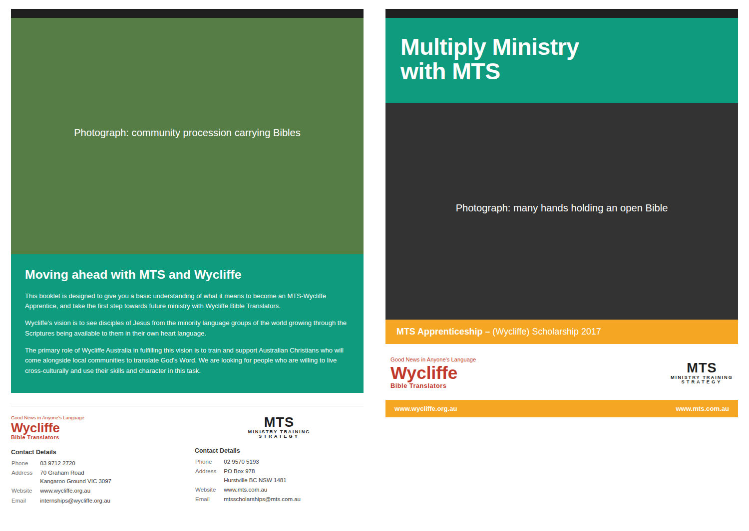Moving ahead with MTS and Wycliffe
This booklet is designed to give you a basic understanding of what it means to become an MTS-Wycliffe Apprentice, and take the first step towards future ministry with Wycliffe Bible Translators.
Wycliffe's vision is to see disciples of Jesus from the minority language groups of the world growing through the Scriptures being available to them in their own heart language.
The primary role of Wycliffe Australia in fulfilling this vision is to train and support Australian Christians who will come alongside local communities to translate God's Word. We are looking for people who are willing to live cross-culturally and use their skills and character in this task.
Good News in Anyone's Language Wycliffe Bible Translators
Contact Details
| Phone | 03 9712 2720 |
| Address | 70 Graham Road Kangaroo Ground VIC 3097 |
| Website | www.wycliffe.org.au |
| Email | internships@wycliffe.org.au |
MTS MINISTRY TRAINING STRATEGY
Contact Details
| Phone | 02 9570 5193 |
| Address | PO Box 978 Hurstville BC NSW 1481 |
| Website | www.mts.com.au |
| Email | mtsscholarships@mts.com.au |
Multiply Ministry
with MTS
MTS Apprenticeship – (Wycliffe) Scholarship 2017
Good News in Anyone's Language Wycliffe Bible Translators
MTS MINISTRY TRAINING STRATEGY
www.wycliffe.org.au www.mts.com.au